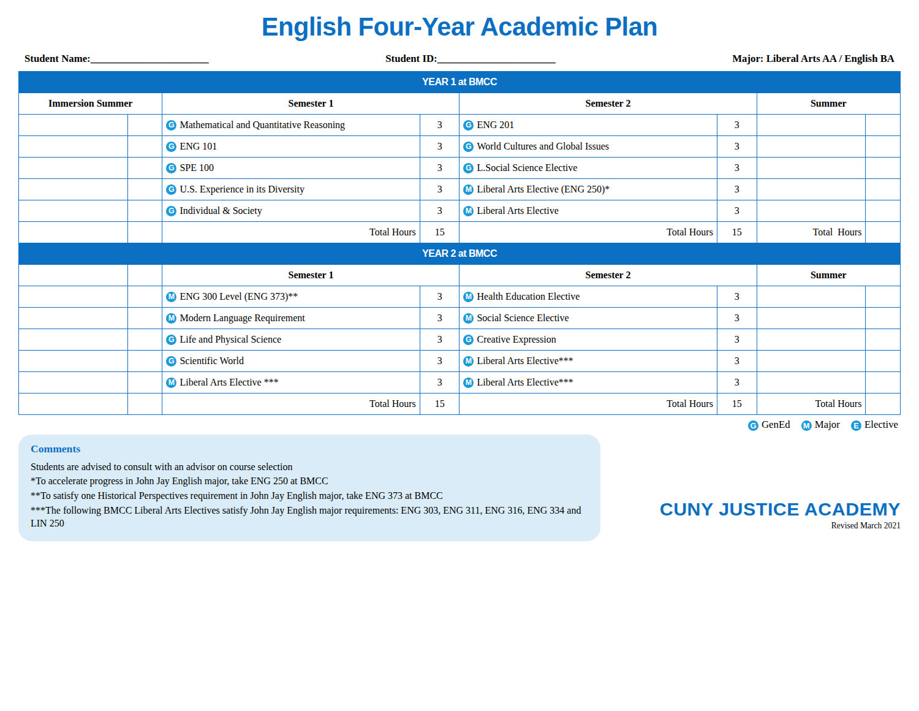English Four-Year Academic Plan
Student Name:_______________________ Student ID:_______________________ Major: Liberal Arts AA / English BA
| YEAR 1 at BMCC |
| Immersion Summer | Semester 1 | Semester 2 | Summer |
| | | G Mathematical and Quantitative Reasoning | 3 | G ENG 201 | 3 | | |
| | | G ENG 101 | 3 | G World Cultures and Global Issues | 3 | | |
| | | G SPE 100 | 3 | G L.Social Science Elective | 3 | | |
| | | G U.S. Experience in its Diversity | 3 | M Liberal Arts Elective (ENG 250)* | 3 | | |
| | | G Individual & Society | 3 | M Liberal Arts Elective | 3 | | |
| | | Total Hours | 15 | Total Hours | 15 | Total Hours | |
| YEAR 2 at BMCC |
| | | Semester 1 | Semester 2 | Summer |
| | | M ENG 300 Level (ENG 373)** | 3 | M Health Education Elective | 3 | | |
| | | M Modern Language Requirement | 3 | M Social Science Elective | 3 | | |
| | | G Life and Physical Science | 3 | G Creative Expression | 3 | | |
| | | G Scientific World | 3 | M Liberal Arts Elective*** | 3 | | |
| | | M Liberal Arts Elective *** | 3 | M Liberal Arts Elective*** | 3 | | |
| | | Total Hours | 15 | Total Hours | 15 | Total Hours | |
GGenEd MMajor EElective
Comments
Students are advised to consult with an advisor on course selection
*To accelerate progress in John Jay English major, take ENG 250 at BMCC
**To satisfy one Historical Perspectives requirement in John Jay English major, take ENG 373 at BMCC
***The following BMCC Liberal Arts Electives satisfy John Jay English major requirements: ENG 303, ENG 311, ENG 316, ENG 334 and LIN 250
CUNY JUSTICE ACADEMY
Revised March 2021